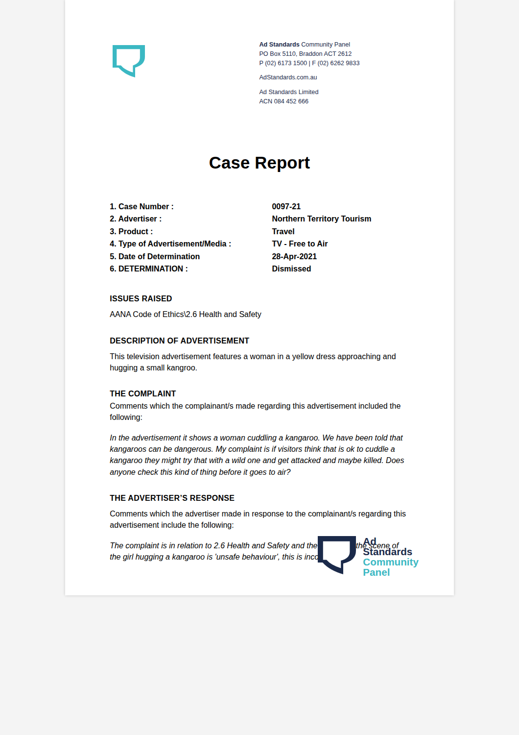Ad Standards Community Panel
PO Box 5110, Braddon ACT 2612
P (02) 6173 1500 | F (02) 6262 9833
AdStandards.com.au
Ad Standards Limited
ACN 084 452 666
Case Report
| 1. Case Number : | 0097-21 |
| 2. Advertiser : | Northern Territory Tourism |
| 3. Product : | Travel |
| 4. Type of Advertisement/Media : | TV - Free to Air |
| 5. Date of Determination | 28-Apr-2021 |
| 6. DETERMINATION : | Dismissed |
ISSUES RAISED
AANA Code of Ethics\2.6 Health and Safety
DESCRIPTION OF ADVERTISEMENT
This television advertisement features a woman in a yellow dress approaching and hugging a small kangroo.
THE COMPLAINT
Comments which the complainant/s made regarding this advertisement included the following:
In the advertisement it shows a woman cuddling a kangaroo. We have been told that kangaroos can be dangerous. My complaint is if visitors think that is ok to cuddle a kangaroo they might try that with a wild one and get attacked and maybe killed. Does anyone check this kind of thing before it goes to air?
THE ADVERTISER’S RESPONSE
Comments which the advertiser made in response to the complainant/s regarding this advertisement include the following:
The complaint is in relation to 2.6 Health and Safety and the belief that the scene of the girl hugging a kangaroo is 'unsafe behaviour', this is incorrect.
Ad
Standards
Community
Panel